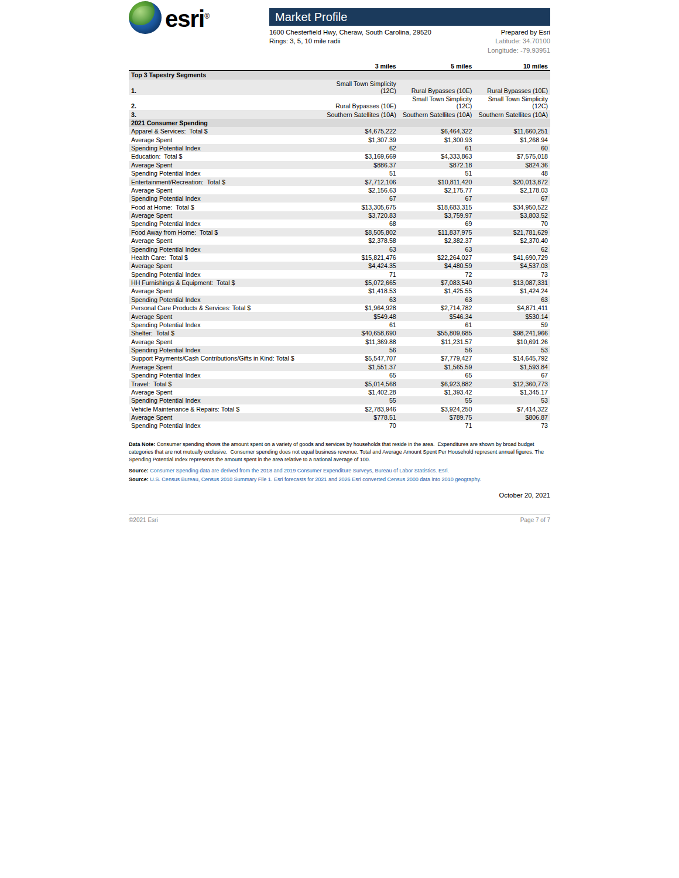esri®
Market Profile
1600 Chesterfield Hwy, Cheraw, South Carolina, 29520
Rings: 3, 5, 10 mile radii
Prepared by Esri
Latitude: 34.70100
Longitude: -79.93951
| | 3 miles | 5 miles | 10 miles |
| --- | --- | --- | --- |
| Top 3 Tapestry Segments |
| 1. | Small Town Simplicity (12C) | Rural Bypasses (10E) | Rural Bypasses (10E) |
| 2. | Rural Bypasses (10E) | Small Town Simplicity (12C) | Small Town Simplicity (12C) |
| 3. | Southern Satellites (10A) | Southern Satellites (10A) | Southern Satellites (10A) |
| 2021 Consumer Spending |
| Apparel & Services: Total $ | $4,675,222 | $6,464,322 | $11,660,251 |
| Average Spent | $1,307.39 | $1,300.93 | $1,268.94 |
| Spending Potential Index | 62 | 61 | 60 |
| Education: Total $ | $3,169,669 | $4,333,863 | $7,575,018 |
| Average Spent | $886.37 | $872.18 | $824.36 |
| Spending Potential Index | 51 | 51 | 48 |
| Entertainment/Recreation: Total $ | $7,712,106 | $10,811,420 | $20,013,872 |
| Average Spent | $2,156.63 | $2,175.77 | $2,178.03 |
| Spending Potential Index | 67 | 67 | 67 |
| Food at Home: Total $ | $13,305,675 | $18,683,315 | $34,950,522 |
| Average Spent | $3,720.83 | $3,759.97 | $3,803.52 |
| Spending Potential Index | 68 | 69 | 70 |
| Food Away from Home: Total $ | $8,505,802 | $11,837,975 | $21,781,629 |
| Average Spent | $2,378.58 | $2,382.37 | $2,370.40 |
| Spending Potential Index | 63 | 63 | 62 |
| Health Care: Total $ | $15,821,476 | $22,264,027 | $41,690,729 |
| Average Spent | $4,424.35 | $4,480.59 | $4,537.03 |
| Spending Potential Index | 71 | 72 | 73 |
| HH Furnishings & Equipment: Total $ | $5,072,665 | $7,083,540 | $13,087,331 |
| Average Spent | $1,418.53 | $1,425.55 | $1,424.24 |
| Spending Potential Index | 63 | 63 | 63 |
| Personal Care Products & Services: Total $ | $1,964,928 | $2,714,782 | $4,871,411 |
| Average Spent | $549.48 | $546.34 | $530.14 |
| Spending Potential Index | 61 | 61 | 59 |
| Shelter: Total $ | $40,658,690 | $55,809,685 | $98,241,966 |
| Average Spent | $11,369.88 | $11,231.57 | $10,691.26 |
| Spending Potential Index | 56 | 56 | 53 |
| Support Payments/Cash Contributions/Gifts in Kind: Total $ | $5,547,707 | $7,779,427 | $14,645,792 |
| Average Spent | $1,551.37 | $1,565.59 | $1,593.84 |
| Spending Potential Index | 65 | 65 | 67 |
| Travel: Total $ | $5,014,568 | $6,923,882 | $12,360,773 |
| Average Spent | $1,402.28 | $1,393.42 | $1,345.17 |
| Spending Potential Index | 55 | 55 | 53 |
| Vehicle Maintenance & Repairs: Total $ | $2,783,946 | $3,924,250 | $7,414,322 |
| Average Spent | $778.51 | $789.75 | $806.87 |
| Spending Potential Index | 70 | 71 | 73 |
Data Note: Consumer spending shows the amount spent on a variety of goods and services by households that reside in the area. Expenditures are shown by broad budget categories that are not mutually exclusive. Consumer spending does not equal business revenue. Total and Average Amount Spent Per Household represent annual figures. The Spending Potential Index represents the amount spent in the area relative to a national average of 100.
Source: Consumer Spending data are derived from the 2018 and 2019 Consumer Expenditure Surveys, Bureau of Labor Statistics. Esri.
Source: U.S. Census Bureau, Census 2010 Summary File 1. Esri forecasts for 2021 and 2026 Esri converted Census 2000 data into 2010 geography.
October 20, 2021
©2021 Esri
Page 7 of 7